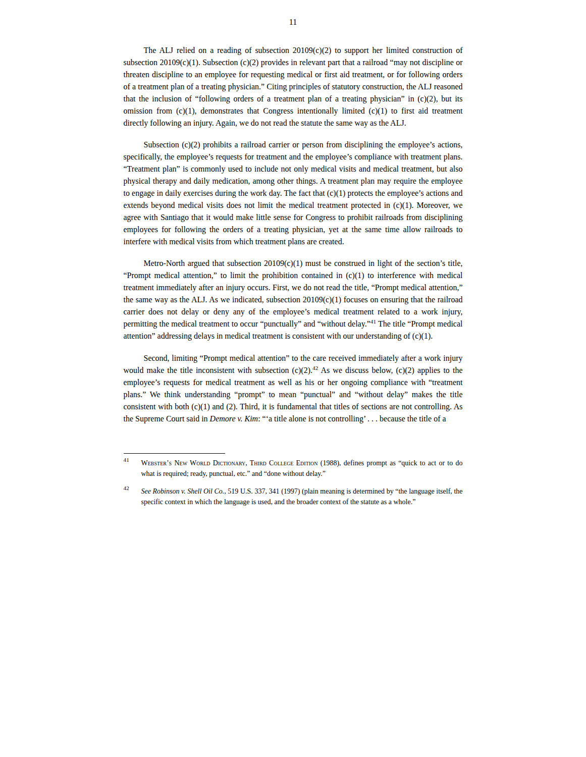11
The ALJ relied on a reading of subsection 20109(c)(2) to support her limited construction of subsection 20109(c)(1). Subsection (c)(2) provides in relevant part that a railroad “may not discipline or threaten discipline to an employee for requesting medical or first aid treatment, or for following orders of a treatment plan of a treating physician.” Citing principles of statutory construction, the ALJ reasoned that the inclusion of “following orders of a treatment plan of a treating physician” in (c)(2), but its omission from (c)(1), demonstrates that Congress intentionally limited (c)(1) to first aid treatment directly following an injury. Again, we do not read the statute the same way as the ALJ.
Subsection (c)(2) prohibits a railroad carrier or person from disciplining the employee’s actions, specifically, the employee’s requests for treatment and the employee’s compliance with treatment plans. “Treatment plan” is commonly used to include not only medical visits and medical treatment, but also physical therapy and daily medication, among other things. A treatment plan may require the employee to engage in daily exercises during the work day. The fact that (c)(1) protects the employee’s actions and extends beyond medical visits does not limit the medical treatment protected in (c)(1). Moreover, we agree with Santiago that it would make little sense for Congress to prohibit railroads from disciplining employees for following the orders of a treating physician, yet at the same time allow railroads to interfere with medical visits from which treatment plans are created.
Metro-North argued that subsection 20109(c)(1) must be construed in light of the section’s title, “Prompt medical attention,” to limit the prohibition contained in (c)(1) to interference with medical treatment immediately after an injury occurs. First, we do not read the title, “Prompt medical attention,” the same way as the ALJ. As we indicated, subsection 20109(c)(1) focuses on ensuring that the railroad carrier does not delay or deny any of the employee’s medical treatment related to a work injury, permitting the medical treatment to occur “punctually” and “without delay.”41 The title “Prompt medical attention” addressing delays in medical treatment is consistent with our understanding of (c)(1).
Second, limiting “Prompt medical attention” to the care received immediately after a work injury would make the title inconsistent with subsection (c)(2).42 As we discuss below, (c)(2) applies to the employee’s requests for medical treatment as well as his or her ongoing compliance with “treatment plans.” We think understanding “prompt” to mean “punctual” and “without delay” makes the title consistent with both (c)(1) and (2). Third, it is fundamental that titles of sections are not controlling. As the Supreme Court said in Demore v. Kim: “‘a title alone is not controlling’ . . . because the title of a
41 Webster’s New World Dictionary, Third College Edition (1988), defines prompt as “quick to act or to do what is required; ready, punctual, etc.” and “done without delay.”
42 See Robinson v. Shell Oil Co., 519 U.S. 337, 341 (1997) (plain meaning is determined by “the language itself, the specific context in which the language is used, and the broader context of the statute as a whole.”